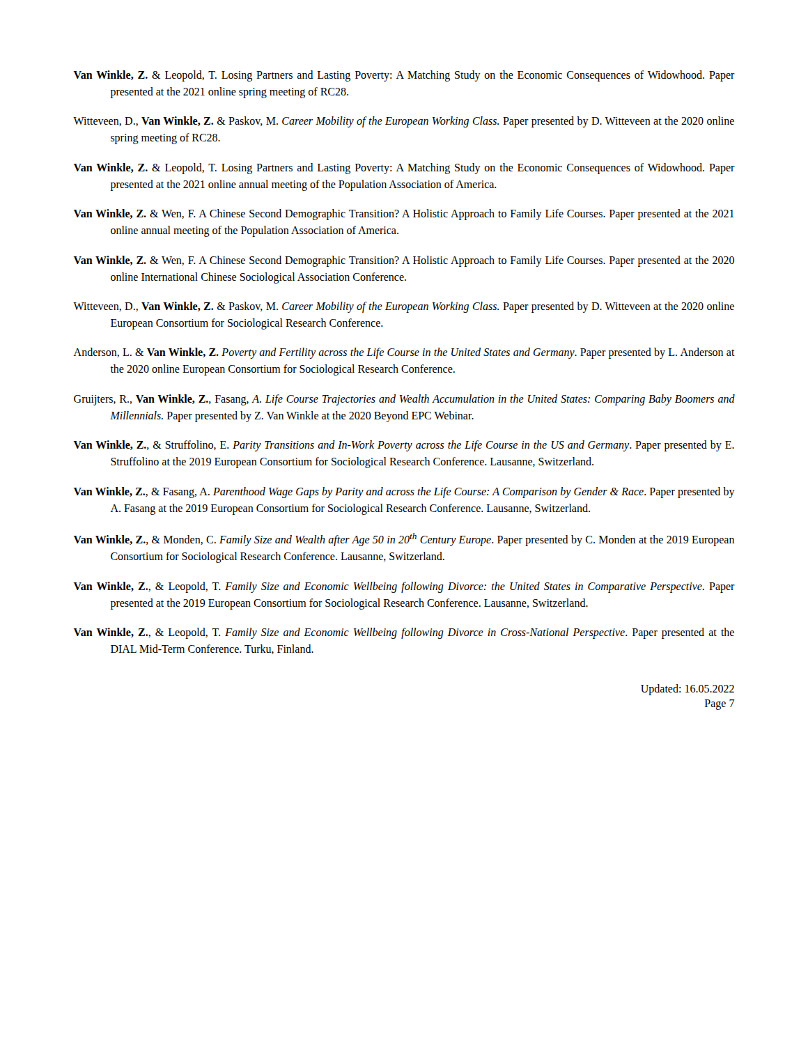Van Winkle, Z. & Leopold, T. Losing Partners and Lasting Poverty: A Matching Study on the Economic Consequences of Widowhood. Paper presented at the 2021 online spring meeting of RC28.
Witteveen, D., Van Winkle, Z. & Paskov, M. Career Mobility of the European Working Class. Paper presented by D. Witteveen at the 2020 online spring meeting of RC28.
Van Winkle, Z. & Leopold, T. Losing Partners and Lasting Poverty: A Matching Study on the Economic Consequences of Widowhood. Paper presented at the 2021 online annual meeting of the Population Association of America.
Van Winkle, Z. & Wen, F. A Chinese Second Demographic Transition? A Holistic Approach to Family Life Courses. Paper presented at the 2021 online annual meeting of the Population Association of America.
Van Winkle, Z. & Wen, F. A Chinese Second Demographic Transition? A Holistic Approach to Family Life Courses. Paper presented at the 2020 online International Chinese Sociological Association Conference.
Witteveen, D., Van Winkle, Z. & Paskov, M. Career Mobility of the European Working Class. Paper presented by D. Witteveen at the 2020 online European Consortium for Sociological Research Conference.
Anderson, L. & Van Winkle, Z. Poverty and Fertility across the Life Course in the United States and Germany. Paper presented by L. Anderson at the 2020 online European Consortium for Sociological Research Conference.
Gruijters, R., Van Winkle, Z., Fasang, A. Life Course Trajectories and Wealth Accumulation in the United States: Comparing Baby Boomers and Millennials. Paper presented by Z. Van Winkle at the 2020 Beyond EPC Webinar.
Van Winkle, Z., & Struffolino, E. Parity Transitions and In-Work Poverty across the Life Course in the US and Germany. Paper presented by E. Struffolino at the 2019 European Consortium for Sociological Research Conference. Lausanne, Switzerland.
Van Winkle, Z., & Fasang, A. Parenthood Wage Gaps by Parity and across the Life Course: A Comparison by Gender & Race. Paper presented by A. Fasang at the 2019 European Consortium for Sociological Research Conference. Lausanne, Switzerland.
Van Winkle, Z., & Monden, C. Family Size and Wealth after Age 50 in 20th Century Europe. Paper presented by C. Monden at the 2019 European Consortium for Sociological Research Conference. Lausanne, Switzerland.
Van Winkle, Z., & Leopold, T. Family Size and Economic Wellbeing following Divorce: the United States in Comparative Perspective. Paper presented at the 2019 European Consortium for Sociological Research Conference. Lausanne, Switzerland.
Van Winkle, Z., & Leopold, T. Family Size and Economic Wellbeing following Divorce in Cross-National Perspective. Paper presented at the DIAL Mid-Term Conference. Turku, Finland.
Updated: 16.05.2022
Page 7